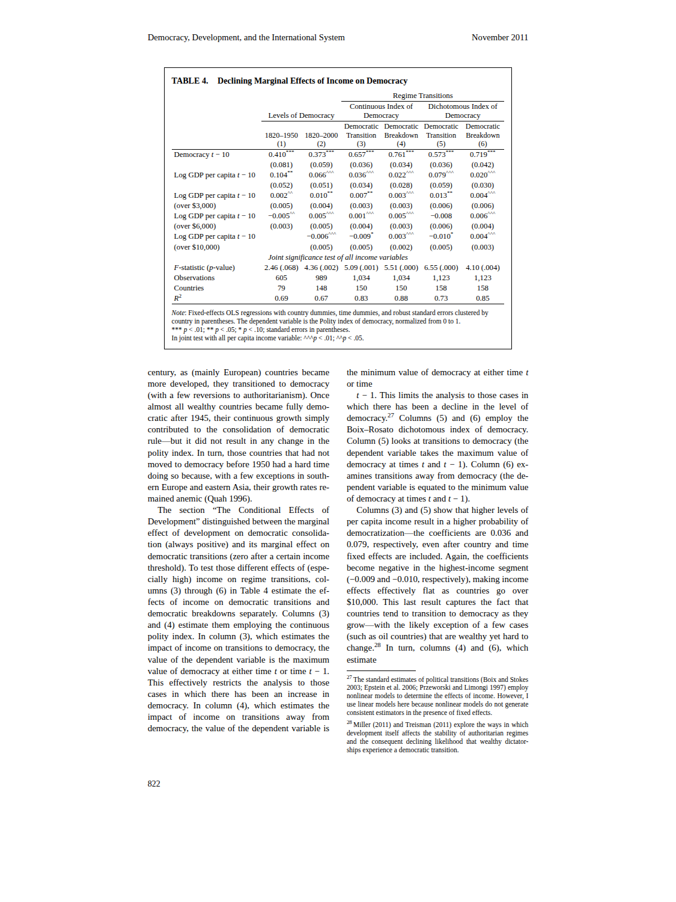Democracy, Development, and the International System
November 2011
TABLE 4. Declining Marginal Effects of Income on Democracy
| | | | Regime Transitions |
| | Levels of Democracy | Continuous Index of Democracy | Dichotomous Index of Democracy |
| | 1820–1950 (1) | 1820–2000 (2) | Democratic Transition (3) | Democratic Breakdown (4) | Democratic Transition (5) | Democratic Breakdown (6) |
| Democracy t − 10 | 0.410 *** | 0.373 *** | 0.657 *** | 0.761 *** | 0.573 *** | 0.719 *** |
| | (0.081) | (0.059) | (0.036) | (0.034) | (0.036) | (0.042) |
| Log GDP per capita t − 10 | 0.104 ** | 0.066 ^^^ | 0.036 ^^^ | 0.022 ^^^ | 0.079 ^^^ | 0.020 ^^^ |
| | (0.052) | (0.051) | (0.034) | (0.028) | (0.059) | (0.030) |
| Log GDP per capita t − 10 | 0.002 ^^ | 0.010 ** | 0.007 ** | 0.003 ^^^ | 0.013 ** | 0.004 ^^^ |
| (over $3,000) | (0.005) | (0.004) | (0.003) | (0.003) | (0.006) | (0.006) |
| Log GDP per capita t − 10 | −0.005 ^^ | 0.005 ^^^ | 0.001 ^^^ | 0.005 ^^^ | −0.008 | 0.006 ^^^ |
| (over $6,000) | (0.003) | (0.005) | (0.004) | (0.003) | (0.006) | (0.004) |
| Log GDP per capita t − 10 | | −0.006 ^^^ | −0.009 * | 0.003 ^^^ | −0.010 * | 0.004 ^^^ |
| (over $10,000) | | (0.005) | (0.005) | (0.002) | (0.005) | (0.003) |
| Joint significance test of all income variables |
| F -statistic ( p -value) | 2.46 (.068) | 4.36 (.002) | 5.09 (.001) | 5.51 (.000) | 6.55 (.000) | 4.10 (.004) |
| Observations | 605 | 989 | 1,034 | 1,034 | 1,123 | 1,123 |
| Countries | 79 | 148 | 150 | 150 | 158 | 158 |
| R 2 | 0.69 | 0.67 | 0.83 | 0.88 | 0.73 | 0.85 |
Note: Fixed-effects OLS regressions with country dummies, time dummies, and robust standard errors clustered by country in parentheses. The dependent variable is the Polity index of democracy, normalized from 0 to 1.
*** p < .01; ** p < .05; * p < .10; standard errors in parentheses.
In joint test with all per capita income variable: ^^^p < .01; ^^p < .05.
century, as (mainly European) countries became more developed, they transitioned to democracy (with a few reversions to authoritarianism). Once almost all wealthy countries became fully democratic after 1945, their continuous growth simply contributed to the consolidation of democratic rule—but it did not result in any change in the polity index. In turn, those countries that had not moved to democracy before 1950 had a hard time doing so because, with a few exceptions in southern Europe and eastern Asia, their growth rates remained anemic (Quah 1996).
The section “The Conditional Effects of Development” distinguished between the marginal effect of development on democratic consolidation (always positive) and its marginal effect on democratic transitions (zero after a certain income threshold). To test those different effects of (especially high) income on regime transitions, columns (3) through (6) in Table 4 estimate the effects of income on democratic transitions and democratic breakdowns separately. Columns (3) and (4) estimate them employing the continuous polity index. In column (3), which estimates the impact of income on transitions to democracy, the value of the dependent variable is the maximum value of democracy at either time t or time t − 1. This effectively restricts the analysis to those cases in which there has been an increase in democracy. In column (4), which estimates the impact of income on transitions away from democracy, the value of the dependent variable is the minimum value of democracy at either time t or time
t − 1. This limits the analysis to those cases in which there has been a decline in the level of democracy.27 Columns (5) and (6) employ the Boix–Rosato dichotomous index of democracy. Column (5) looks at transitions to democracy (the dependent variable takes the maximum value of democracy at times t and t − 1). Column (6) examines transitions away from democracy (the dependent variable is equated to the minimum value of democracy at times t and t − 1).
Columns (3) and (5) show that higher levels of per capita income result in a higher probability of democratization—the coefficients are 0.036 and 0.079, respectively, even after country and time fixed effects are included. Again, the coefficients become negative in the highest-income segment (−0.009 and −0.010, respectively), making income effects effectively flat as countries go over $10,000. This last result captures the fact that countries tend to transition to democracy as they grow—with the likely exception of a few cases (such as oil countries) that are wealthy yet hard to change.28 In turn, columns (4) and (6), which estimate
27 The standard estimates of political transitions (Boix and Stokes 2003; Epstein et al. 2006; Przeworski and Limongi 1997) employ nonlinear models to determine the effects of income. However, I use linear models here because nonlinear models do not generate consistent estimators in the presence of fixed effects.
28 Miller (2011) and Treisman (2011) explore the ways in which development itself affects the stability of authoritarian regimes and the consequent declining likelihood that wealthy dictatorships experience a democratic transition.
822